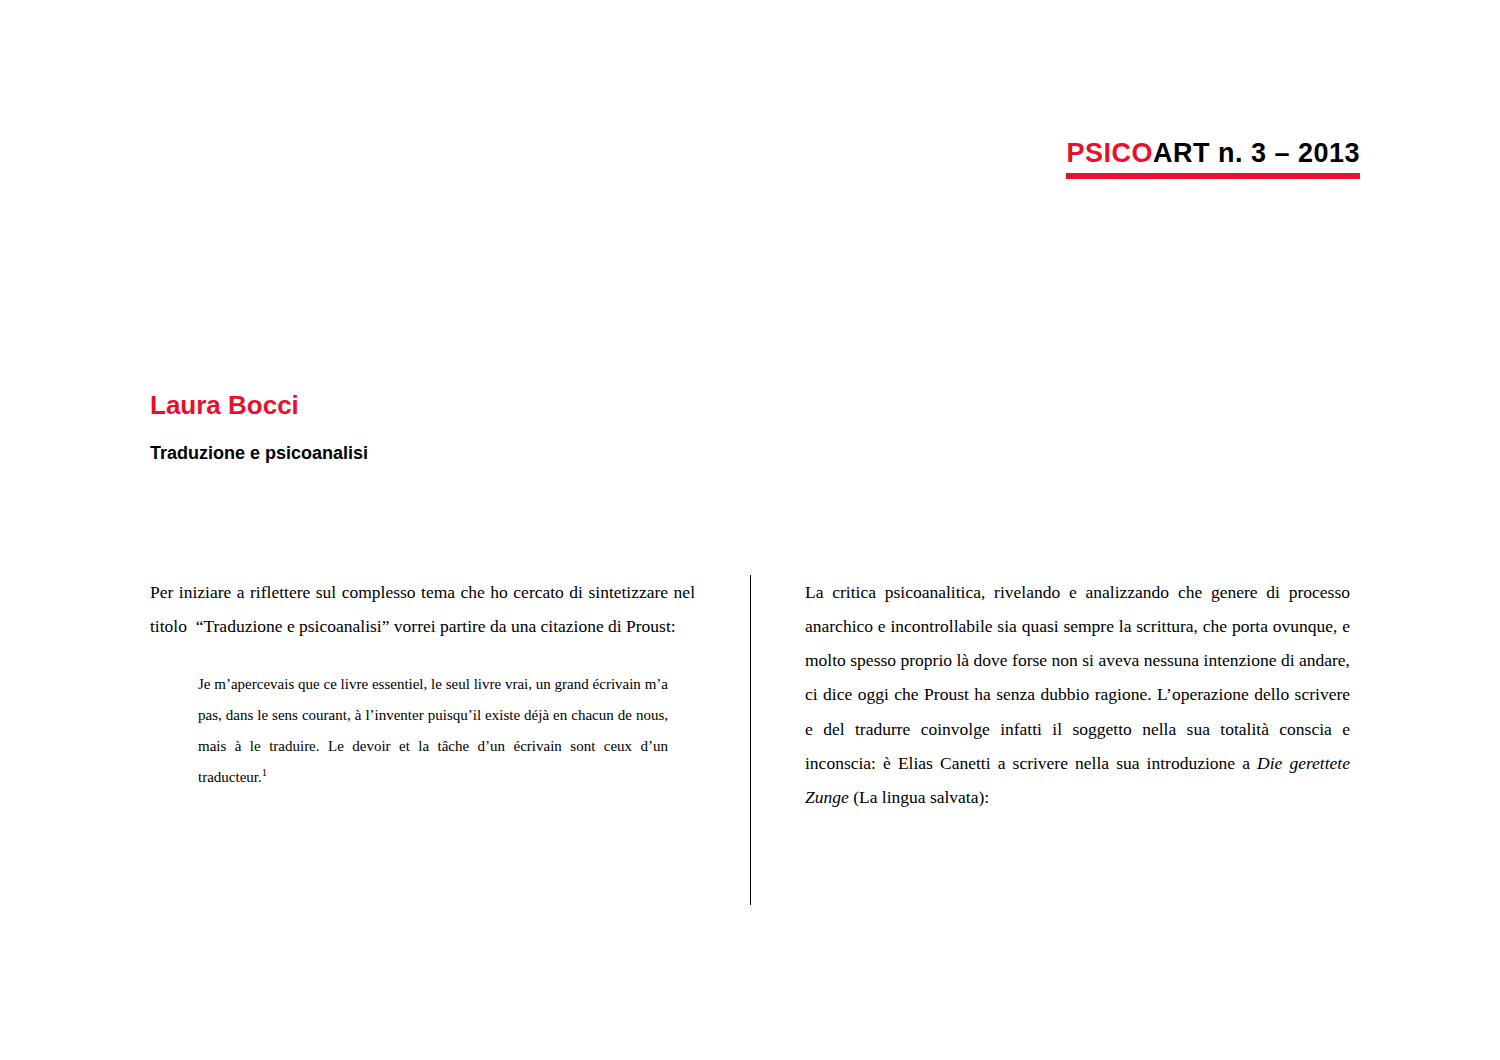PSICO ART n. 3 – 2013
Laura Bocci
Traduzione e psicoanalisi
Per iniziare a riflettere sul complesso tema che ho cercato di sintetizzare nel titolo “Traduzione e psicoanalisi” vorrei partire da una citazione di Proust:
Je m’apercevais que ce livre essentiel, le seul livre vrai, un grand écrivain m’a pas, dans le sens courant, à l’inventer puisqu’il existe déjà en chacun de nous, mais à le traduire. Le devoir et la tâche d’un écrivain sont ceux d’un traducteur.1
La critica psicoanalitica, rivelando e analizzando che genere di processo anarchico e incontrollabile sia quasi sempre la scrittura, che porta ovunque, e molto spesso proprio là dove forse non si aveva nessuna intenzione di andare, ci dice oggi che Proust ha senza dubbio ragione. L’operazione dello scrivere e del tradurre coinvolge infatti il soggetto nella sua totalità conscia e inconscia: è Elias Canetti a scrivere nella sua introduzione a Die gerettete Zunge (La lingua salvata):